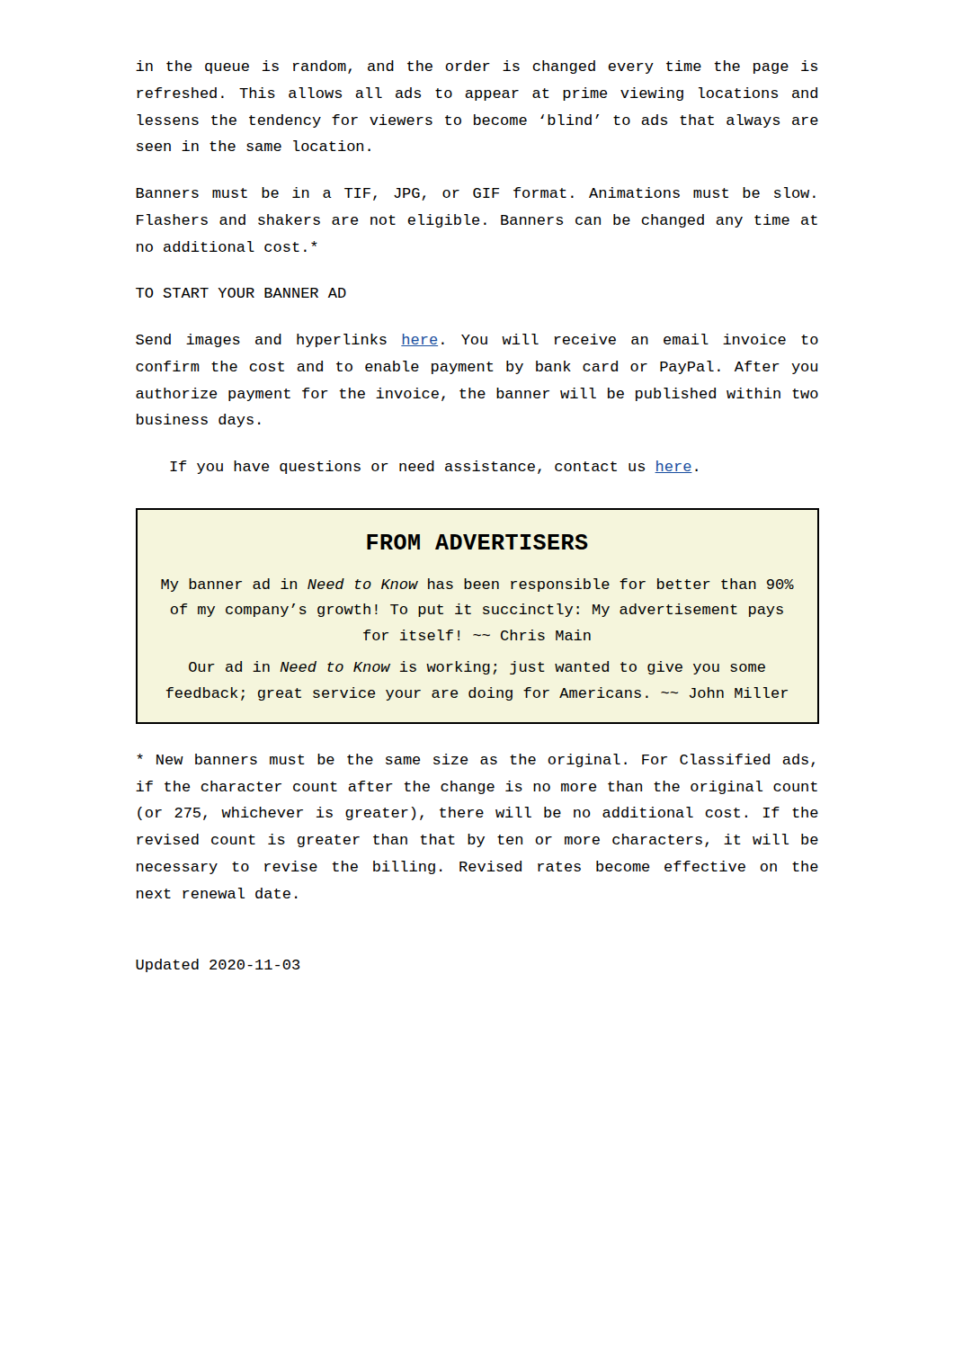in the queue is random, and the order is changed every time the page is refreshed. This allows all ads to appear at prime viewing locations and lessens the tendency for viewers to become ‘blind’ to ads that always are seen in the same location.
Banners must be in a TIF, JPG, or GIF format. Animations must be slow. Flashers and shakers are not eligible. Banners can be changed any time at no additional cost.*
TO START YOUR BANNER AD
Send images and hyperlinks here. You will receive an email invoice to confirm the cost and to enable payment by bank card or PayPal. After you authorize payment for the invoice, the banner will be published within two business days.
If you have questions or need assistance, contact us here.
FROM ADVERTISERS
My banner ad in Need to Know has been responsible for better than 90% of my company’s growth! To put it succinctly: My advertisement pays for itself! ~~ Chris Main
Our ad in Need to Know is working; just wanted to give you some feedback; great service your are doing for Americans. ~~ John Miller
* New banners must be the same size as the original. For Classified ads, if the character count after the change is no more than the original count (or 275, whichever is greater), there will be no additional cost. If the revised count is greater than that by ten or more characters, it will be necessary to revise the billing. Revised rates become effective on the next renewal date.
Updated 2020-11-03